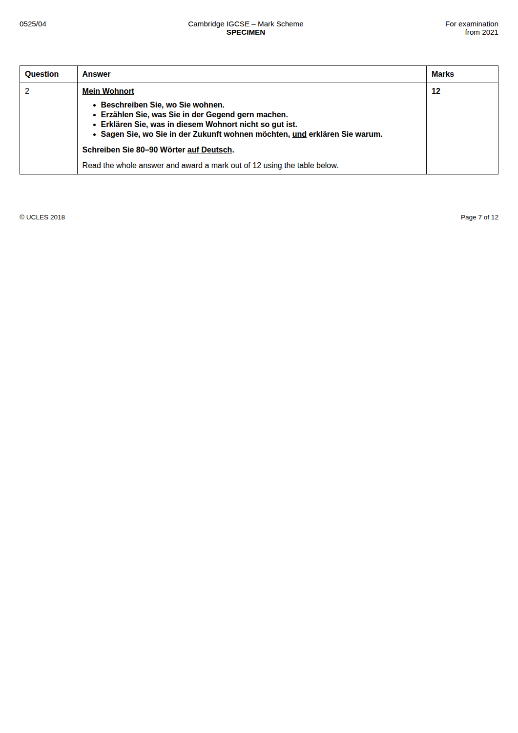0525/04
Cambridge IGCSE – Mark Scheme SPECIMEN
For examination
from 2021
| Question | Answer | Marks |
| --- | --- | --- |
| 2 | Mein Wohnort Beschreiben Sie, wo Sie wohnen. Erzählen Sie, was Sie in der Gegend gern machen. Erklären Sie, was in diesem Wohnort nicht so gut ist. Sagen Sie, wo Sie in der Zukunft wohnen möchten, und erklären Sie warum. Schreiben Sie 80–90 Wörter auf Deutsch . Read the whole answer and award a mark out of 12 using the table below. | 12 |
© UCLES 2018
Page 7 of 12